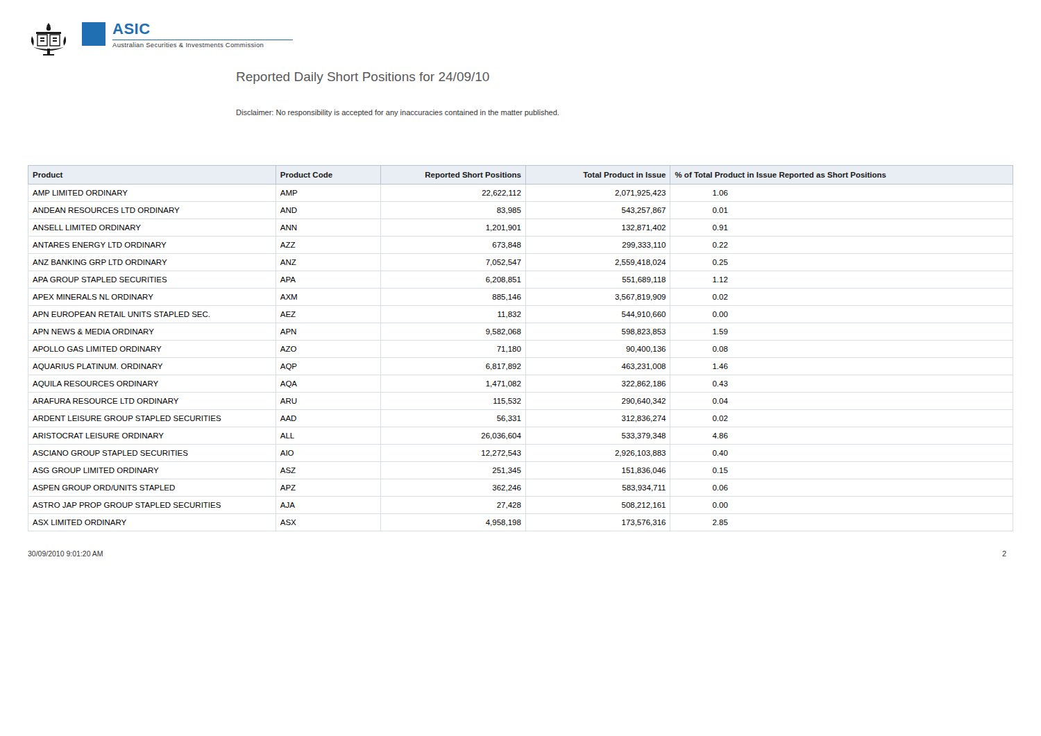ASIC
Australian Securities & Investments Commission
Reported Daily Short Positions for 24/09/10
Disclaimer: No responsibility is accepted for any inaccuracies contained in the matter published.
| Product | Product Code | Reported Short Positions | Total Product in Issue | % of Total Product in Issue Reported as Short Positions |
| --- | --- | --- | --- | --- |
| AMP LIMITED ORDINARY | AMP | 22,622,112 | 2,071,925,423 | 1.06 |
| ANDEAN RESOURCES LTD ORDINARY | AND | 83,985 | 543,257,867 | 0.01 |
| ANSELL LIMITED ORDINARY | ANN | 1,201,901 | 132,871,402 | 0.91 |
| ANTARES ENERGY LTD ORDINARY | AZZ | 673,848 | 299,333,110 | 0.22 |
| ANZ BANKING GRP LTD ORDINARY | ANZ | 7,052,547 | 2,559,418,024 | 0.25 |
| APA GROUP STAPLED SECURITIES | APA | 6,208,851 | 551,689,118 | 1.12 |
| APEX MINERALS NL ORDINARY | AXM | 885,146 | 3,567,819,909 | 0.02 |
| APN EUROPEAN RETAIL UNITS STAPLED SEC. | AEZ | 11,832 | 544,910,660 | 0.00 |
| APN NEWS & MEDIA ORDINARY | APN | 9,582,068 | 598,823,853 | 1.59 |
| APOLLO GAS LIMITED ORDINARY | AZO | 71,180 | 90,400,136 | 0.08 |
| AQUARIUS PLATINUM. ORDINARY | AQP | 6,817,892 | 463,231,008 | 1.46 |
| AQUILA RESOURCES ORDINARY | AQA | 1,471,082 | 322,862,186 | 0.43 |
| ARAFURA RESOURCE LTD ORDINARY | ARU | 115,532 | 290,640,342 | 0.04 |
| ARDENT LEISURE GROUP STAPLED SECURITIES | AAD | 56,331 | 312,836,274 | 0.02 |
| ARISTOCRAT LEISURE ORDINARY | ALL | 26,036,604 | 533,379,348 | 4.86 |
| ASCIANO GROUP STAPLED SECURITIES | AIO | 12,272,543 | 2,926,103,883 | 0.40 |
| ASG GROUP LIMITED ORDINARY | ASZ | 251,345 | 151,836,046 | 0.15 |
| ASPEN GROUP ORD/UNITS STAPLED | APZ | 362,246 | 583,934,711 | 0.06 |
| ASTRO JAP PROP GROUP STAPLED SECURITIES | AJA | 27,428 | 508,212,161 | 0.00 |
| ASX LIMITED ORDINARY | ASX | 4,958,198 | 173,576,316 | 2.85 |
30/09/2010 9:01:20 AM
2